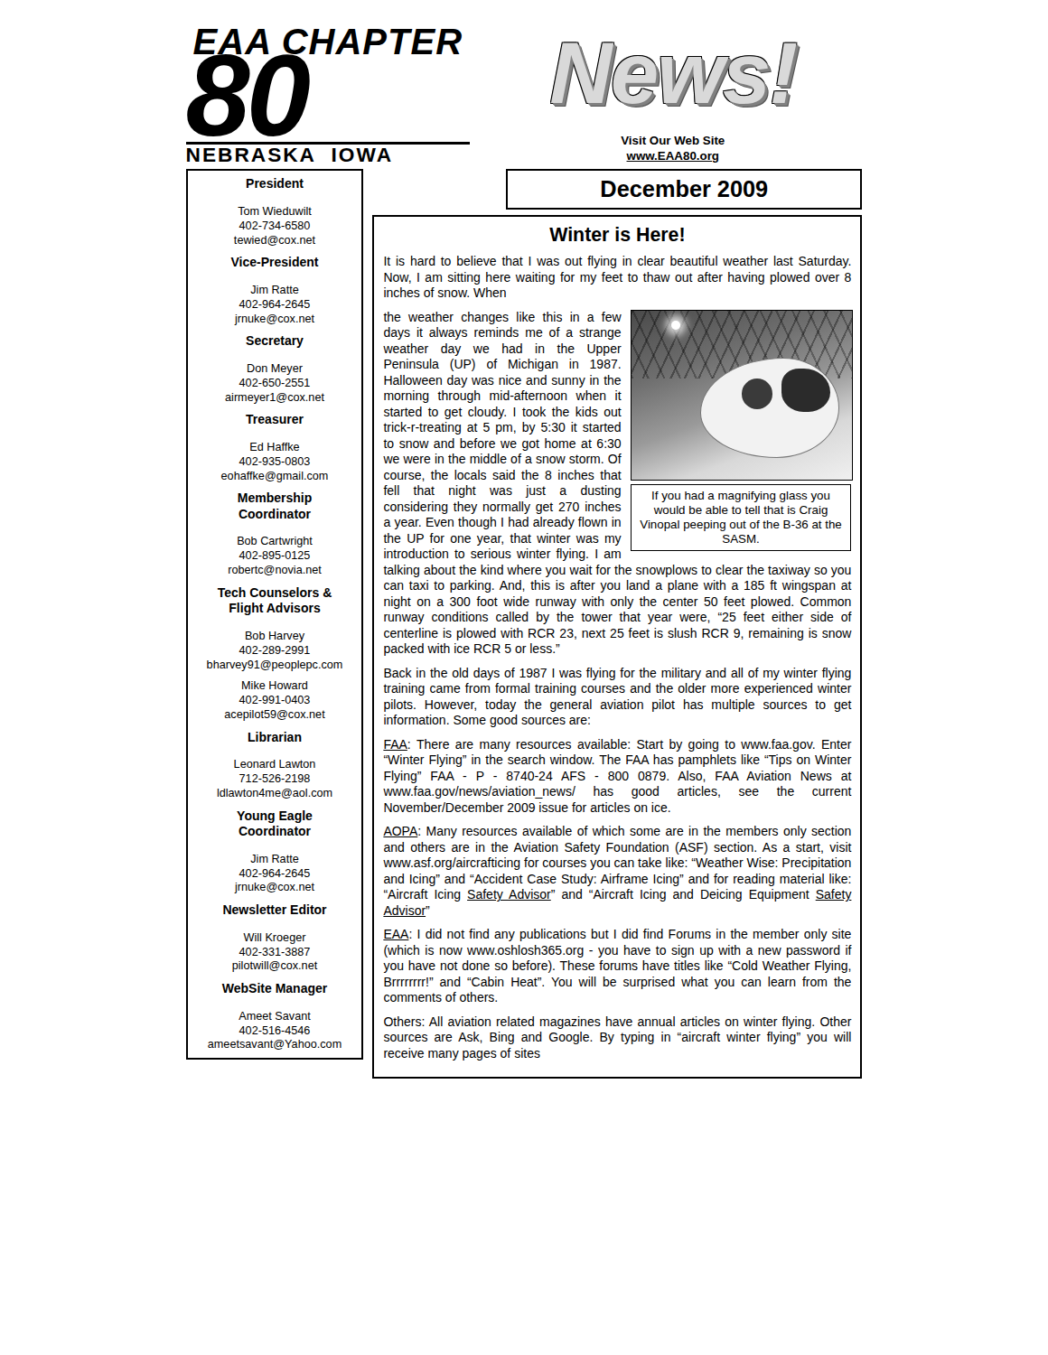EAA CHAPTER
80
NEBRASKA IOWA
News!
Visit Our Web Site
www.EAA80.org
President
Tom Wieduwilt
402-734-6580
tewied@cox.net
Vice-President
Jim Ratte
402-964-2645
jrnuke@cox.net
Secretary
Don Meyer
402-650-2551
airmeyer1@cox.net
Treasurer
Ed Haffke
402-935-0803
eohaffke@gmail.com
Membership
Coordinator
Bob Cartwright
402-895-0125
robertc@novia.net
Tech Counselors &
Flight Advisors
Bob Harvey
402-289-2991
bharvey91@peoplepc.com
Mike Howard
402-991-0403
acepilot59@cox.net
Librarian
Leonard Lawton
712-526-2198
ldlawton4me@aol.com
Young Eagle
Coordinator
Jim Ratte
402-964-2645
jrnuke@cox.net
Newsletter Editor
Will Kroeger
402-331-3887
pilotwill@cox.net
WebSite Manager
Ameet Savant
402-516-4546
ameetsavant@Yahoo.com
December 2009
Winter is Here!
It is hard to believe that I was out flying in clear beautiful weather last Saturday. Now, I am sitting here waiting for my feet to thaw out after having plowed over 8 inches of snow. When
If you had a magnifying glass you would be able to tell that is Craig Vinopal peeping out of the B-36 at the SASM.
the weather changes like this in a few days it always reminds me of a strange weather day we had in the Upper Peninsula (UP) of Michigan in 1987. Halloween day was nice and sunny in the morning through mid-afternoon when it started to get cloudy. I took the kids out trick-r-treating at 5 pm, by 5:30 it started to snow and before we got home at 6:30 we were in the middle of a snow storm. Of course, the locals said the 8 inches that fell that night was just a dusting considering they normally get 270 inches a year. Even though I had already flown in the UP for one year, that winter was my introduction to serious winter flying. I am talking about the kind where you wait for the snowplows to clear the taxiway so you can taxi to parking. And, this is after you land a plane with a 185 ft wingspan at night on a 300 foot wide runway with only the center 50 feet plowed. Common runway conditions called by the tower that year were, “25 feet either side of centerline is plowed with RCR 23, next 25 feet is slush RCR 9, remaining is snow packed with ice RCR 5 or less.”
Back in the old days of 1987 I was flying for the military and all of my winter flying training came from formal training courses and the older more experienced winter pilots. However, today the general aviation pilot has multiple sources to get information. Some good sources are:
FAA: There are many resources available: Start by going to www.faa.gov. Enter “Winter Flying” in the search window. The FAA has pamphlets like “Tips on Winter Flying” FAA - P - 8740-24 AFS - 800 0879. Also, FAA Aviation News at www.faa.gov/news/aviation_news/ has good articles, see the current November/December 2009 issue for articles on ice.
AOPA: Many resources available of which some are in the members only section and others are in the Aviation Safety Foundation (ASF) section. As a start, visit www.asf.org/aircrafticing for courses you can take like: “Weather Wise: Precipitation and Icing” and “Accident Case Study: Airframe Icing” and for reading material like: “Aircraft Icing Safety Advisor” and “Aircraft Icing and Deicing Equipment Safety Advisor”
EAA: I did not find any publications but I did find Forums in the member only site (which is now www.oshlosh365.org - you have to sign up with a new password if you have not done so before). These forums have titles like “Cold Weather Flying, Brrrrrrrr!” and “Cabin Heat”. You will be surprised what you can learn from the comments of others.
Others: All aviation related magazines have annual articles on winter flying. Other sources are Ask, Bing and Google. By typing in “aircraft winter flying” you will receive many pages of sites